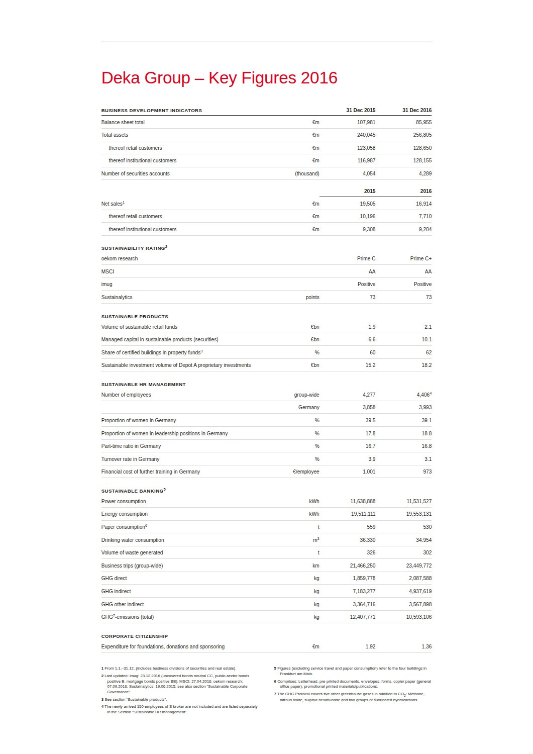Deka Group – Key Figures 2016
| Business development indicators | | 31 Dec 2015 | 31 Dec 2016 |
| --- | --- | --- | --- |
| Balance sheet total | €m | 107,981 | 85,955 |
| Total assets | €m | 240,045 | 256,805 |
| thereof retail customers | €m | 123,058 | 128,650 |
| thereof institutional customers | €m | 116,987 | 128,155 |
| Number of securities accounts | (thousand) | 4,054 | 4,289 |
| | | 2015 | 2016 |
| Net sales 1 | €m | 19,505 | 16,914 |
| thereof retail customers | €m | 10,196 | 7,710 |
| thereof institutional customers | €m | 9,308 | 9,204 |
| Sustainability rating 2 |
| oekom research | | Prime C | Prime C+ |
| MSCI | | AA | AA |
| imug | | Positive | Positive |
| Sustainalytics | points | 73 | 73 |
| Sustainable products |
| Volume of sustainable retail funds | €bn | 1.9 | 2.1 |
| Managed capital in sustainable products (securities) | €bn | 6.6 | 10.1 |
| Share of certified buildings in property funds 3 | % | 60 | 62 |
| Sustainable investment volume of Depot A proprietary investments | €bn | 15.2 | 18.2 |
| Sustainable HR management |
| Number of employees | group-wide | 4,277 | 4,406 4 |
| | Germany | 3,858 | 3,993 |
| Proportion of women in Germany | % | 39.5 | 39.1 |
| Proportion of women in leadership positions in Germany | % | 17.8 | 18.8 |
| Part-time ratio in Germany | % | 16.7 | 16.8 |
| Turnover rate in Germany | % | 3.9 | 3.1 |
| Financial cost of further training in Germany | €/employee | 1.001 | 973 |
| Sustainable banking 5 |
| Power consumption | kWh | 11,638,888 | 11,531,527 |
| Energy consumption | kWh | 19,511,111 | 19,553,131 |
| Paper consumption 6 | t | 559 | 530 |
| Drinking water consumption | m 3 | 36.330 | 34.954 |
| Volume of waste generated | t | 326 | 302 |
| Business trips (group-wide) | km | 21,466,250 | 23,449,772 |
| GHG direct | kg | 1,859,778 | 2,087,588 |
| GHG indirect | kg | 7,183,277 | 4,937,619 |
| GHG other indirect | kg | 3,364,716 | 3,567,898 |
| GHG 7 -emissions (total) | kg | 12,407,771 | 10,593,106 |
| Corporate citizenship |
| Expenditure for foundations, donations and sponsoring | €m | 1.92 | 1.36 |
1 From 1.1.–31.12. (includes business divisions of securities and real estate).
2 Last updated: imug: 23.12.2016 (uncovered bonds neutral CC, public-sector bonds positive B, mortgage bonds positive BB); MSCI: 27.04.2016; oekom research: 07.09.2016; Sustainalytics: 19.06.2015; see also section “Sustainable Corporate Governance”.
3 See section “Sustainable products”.
4 The newly-arrived 150 employees of S broker are not included and are listed separately in the Section “Sustainable HR management”.
5 Figures (excluding service travel and paper consumption) refer to the four buildings in Frankfurt am Main.
6 Comprises: Letterhead, pre-printed documents, envelopes, forms, copier paper (general office paper), promotional printed materials/publications.
7 The GHG Protocol covers five other greenhouse gases in addition to CO2: Methane, nitrous oxide, sulphur hexafluoride and two groups of fluorinated hydrocarbons.